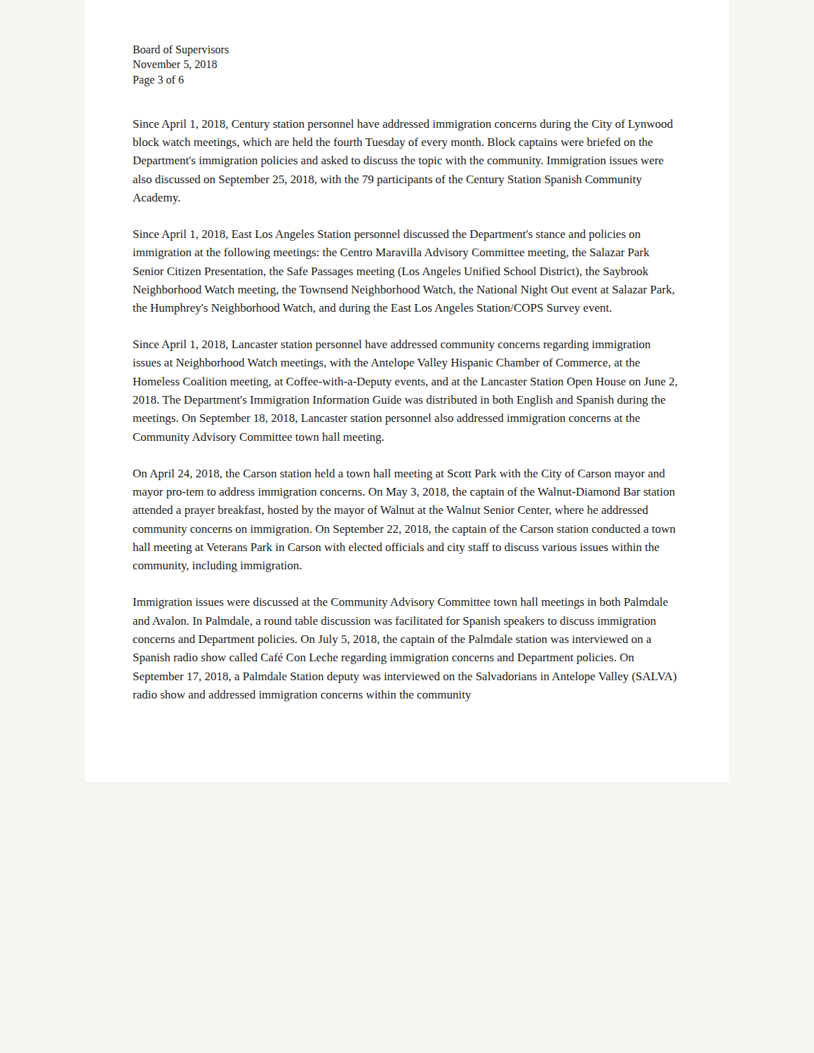Board of Supervisors
November 5, 2018
Page 3 of 6
Since April 1, 2018, Century station personnel have addressed immigration concerns during the City of Lynwood block watch meetings, which are held the fourth Tuesday of every month. Block captains were briefed on the Department's immigration policies and asked to discuss the topic with the community. Immigration issues were also discussed on September 25, 2018, with the 79 participants of the Century Station Spanish Community Academy.
Since April 1, 2018, East Los Angeles Station personnel discussed the Department's stance and policies on immigration at the following meetings: the Centro Maravilla Advisory Committee meeting, the Salazar Park Senior Citizen Presentation, the Safe Passages meeting (Los Angeles Unified School District), the Saybrook Neighborhood Watch meeting, the Townsend Neighborhood Watch, the National Night Out event at Salazar Park, the Humphrey's Neighborhood Watch, and during the East Los Angeles Station/COPS Survey event.
Since April 1, 2018, Lancaster station personnel have addressed community concerns regarding immigration issues at Neighborhood Watch meetings, with the Antelope Valley Hispanic Chamber of Commerce, at the Homeless Coalition meeting, at Coffee-with-a-Deputy events, and at the Lancaster Station Open House on June 2, 2018. The Department's Immigration Information Guide was distributed in both English and Spanish during the meetings. On September 18, 2018, Lancaster station personnel also addressed immigration concerns at the Community Advisory Committee town hall meeting.
On April 24, 2018, the Carson station held a town hall meeting at Scott Park with the City of Carson mayor and mayor pro-tem to address immigration concerns. On May 3, 2018, the captain of the Walnut-Diamond Bar station attended a prayer breakfast, hosted by the mayor of Walnut at the Walnut Senior Center, where he addressed community concerns on immigration. On September 22, 2018, the captain of the Carson station conducted a town hall meeting at Veterans Park in Carson with elected officials and city staff to discuss various issues within the community, including immigration.
Immigration issues were discussed at the Community Advisory Committee town hall meetings in both Palmdale and Avalon. In Palmdale, a round table discussion was facilitated for Spanish speakers to discuss immigration concerns and Department policies. On July 5, 2018, the captain of the Palmdale station was interviewed on a Spanish radio show called Café Con Leche regarding immigration concerns and Department policies. On September 17, 2018, a Palmdale Station deputy was interviewed on the Salvadorians in Antelope Valley (SALVA) radio show and addressed immigration concerns within the community